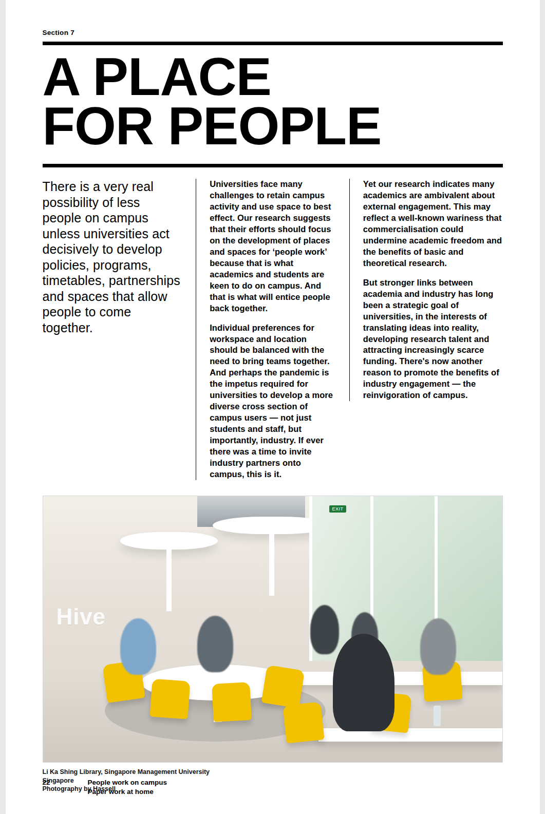Section 7
A Place
for People
There is a very real possibility of less people on campus unless universities act decisively to develop policies, programs, timetables, partnerships and spaces that allow people to come together.
Universities face many challenges to retain campus activity and use space to best effect. Our research suggests that their efforts should focus on the development of places and spaces for ‘people work’ because that is what academics and students are keen to do on campus. And that is what will entice people back together.
Individual preferences for workspace and location should be balanced with the need to bring teams together. And perhaps the pandemic is the impetus required for universities to develop a more diverse cross section of campus users — not just students and staff, but importantly, industry. If ever there was a time to invite industry partners onto campus, this is it.
Yet our research indicates many academics are ambivalent about external engagement. This may reflect a well-known wariness that commercialisation could undermine academic freedom and the benefits of basic and theoretical research.
But stronger links between academia and industry has long been a strategic goal of universities, in the interests of translating ideas into reality, developing research talent and attracting increasingly scarce funding. There's now another reason to promote the benefits of industry engagement — the reinvigoration of campus.
EXIT
Hive
Li Ka Shing Library, Singapore Management University
Singapore
Photography by Hassell
22
People work on campus
Paper work at home